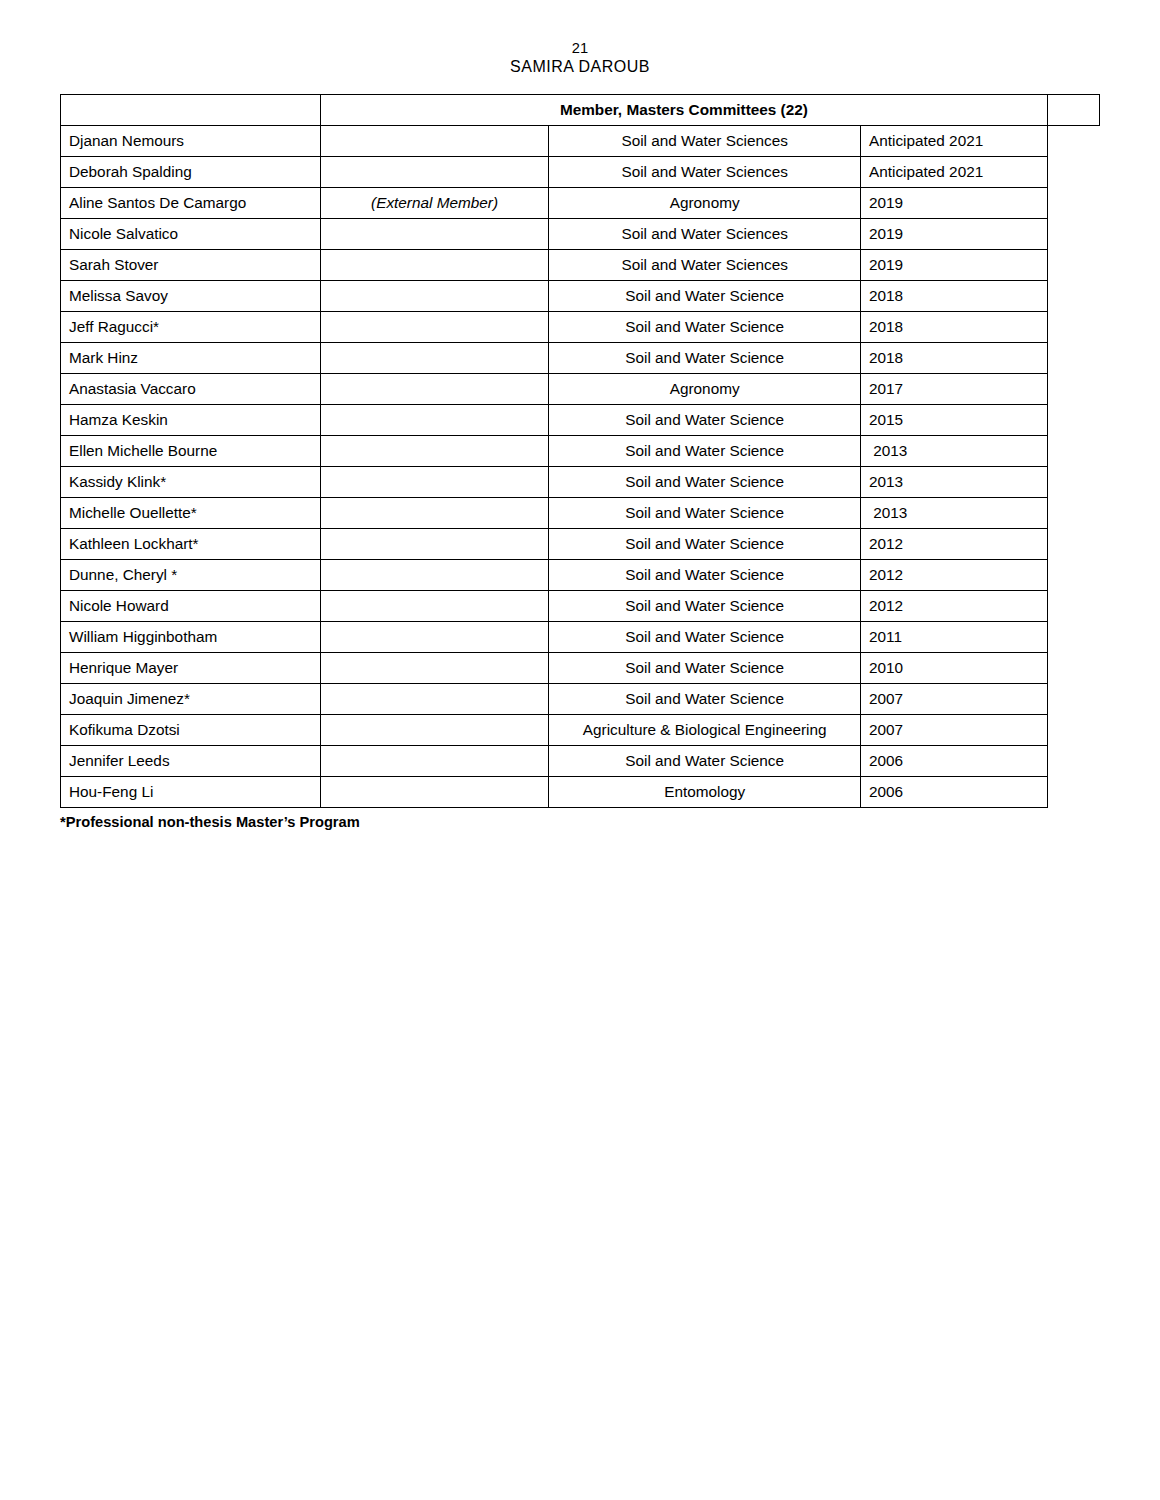21
SAMIRA DAROUB
| | Member, Masters Committees (22) | |
| Djanan Nemours | | Soil and Water Sciences | Anticipated 2021 |
| Deborah Spalding | | Soil and Water Sciences | Anticipated 2021 |
| Aline Santos De Camargo | (External Member) | Agronomy | 2019 |
| Nicole Salvatico | | Soil and Water Sciences | 2019 |
| Sarah Stover | | Soil and Water Sciences | 2019 |
| Melissa Savoy | | Soil and Water Science | 2018 |
| Jeff Ragucci* | | Soil and Water Science | 2018 |
| Mark Hinz | | Soil and Water Science | 2018 |
| Anastasia Vaccaro | | Agronomy | 2017 |
| Hamza Keskin | | Soil and Water Science | 2015 |
| Ellen Michelle Bourne | | Soil and Water Science | 2013 |
| Kassidy Klink* | | Soil and Water Science | 2013 |
| Michelle Ouellette* | | Soil and Water Science | 2013 |
| Kathleen Lockhart* | | Soil and Water Science | 2012 |
| Dunne, Cheryl * | | Soil and Water Science | 2012 |
| Nicole Howard | | Soil and Water Science | 2012 |
| William Higginbotham | | Soil and Water Science | 2011 |
| Henrique Mayer | | Soil and Water Science | 2010 |
| Joaquin Jimenez* | | Soil and Water Science | 2007 |
| Kofikuma Dzotsi | | Agriculture & Biological Engineering | 2007 |
| Jennifer Leeds | | Soil and Water Science | 2006 |
| Hou-Feng Li | | Entomology | 2006 |
*Professional non-thesis Master’s Program